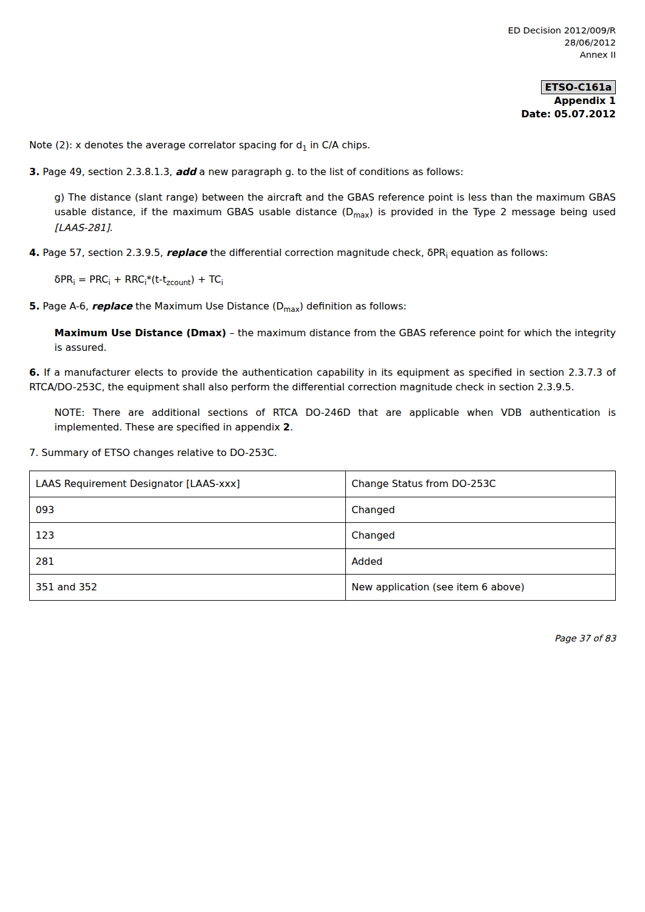ED Decision 2012/009/R
28/06/2012
Annex II
ETSO-C161a
Appendix 1
Date: 05.07.2012
Note (2): x denotes the average correlator spacing for d1 in C/A chips.
3. Page 49, section 2.3.8.1.3, add a new paragraph g. to the list of conditions as follows:
g) The distance (slant range) between the aircraft and the GBAS reference point is less than the maximum GBAS usable distance, if the maximum GBAS usable distance (Dmax) is provided in the Type 2 message being used [LAAS-281].
4. Page 57, section 2.3.9.5, replace the differential correction magnitude check, δPRi equation as follows:
δPRi = PRCi + RRCi*(t-tzcount) + TCi
5. Page A-6, replace the Maximum Use Distance (Dmax) definition as follows:
Maximum Use Distance (Dmax) – the maximum distance from the GBAS reference point for which the integrity is assured.
6. If a manufacturer elects to provide the authentication capability in its equipment as specified in section 2.3.7.3 of RTCA/DO-253C, the equipment shall also perform the differential correction magnitude check in section 2.3.9.5.
NOTE: There are additional sections of RTCA DO-246D that are applicable when VDB authentication is implemented. These are specified in appendix 2.
7. Summary of ETSO changes relative to DO-253C.
| LAAS Requirement Designator [LAAS-xxx] | Change Status from DO-253C |
| 093 | Changed |
| 123 | Changed |
| 281 | Added |
| 351 and 352 | New application (see item 6 above) |
Page 37 of 83